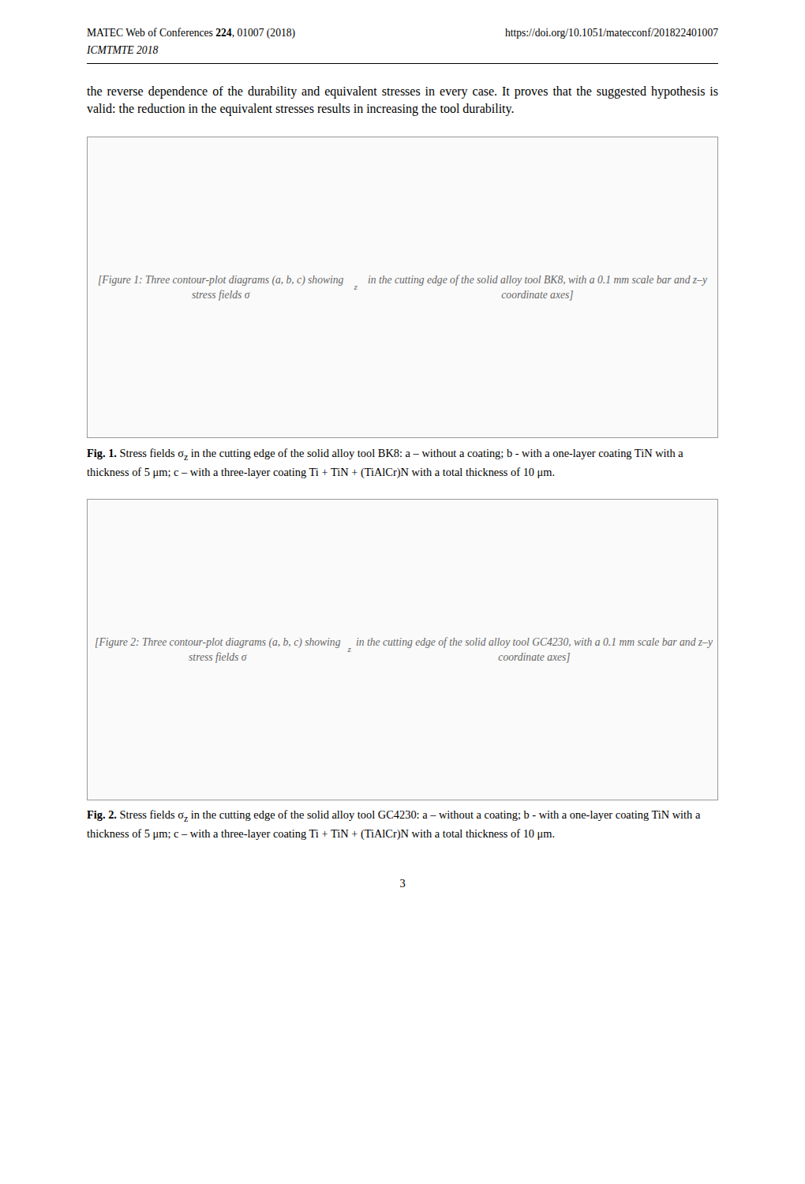MATEC Web of Conferences 224, 01007 (2018)
https://doi.org/10.1051/matecconf/201822401007
ICMTMTE 2018
the reverse dependence of the durability and equivalent stresses in every case. It proves that the suggested hypothesis is valid: the reduction in the equivalent stresses results in increasing the tool durability.
[Figure 1: Three contour-plot diagrams (a, b, c) showing stress fields σz in the cutting edge of the solid alloy tool BK8, with a 0.1 mm scale bar and z–y coordinate axes]
Fig. 1. Stress fields σz in the cutting edge of the solid alloy tool BK8: a – without a coating; b - with a one-layer coating TiN with a thickness of 5 μm; c – with a three-layer coating Ti + TiN + (TiAlCr)N with a total thickness of 10 μm.
[Figure 2: Three contour-plot diagrams (a, b, c) showing stress fields σz in the cutting edge of the solid alloy tool GC4230, with a 0.1 mm scale bar and z–y coordinate axes]
Fig. 2. Stress fields σz in the cutting edge of the solid alloy tool GC4230: a – without a coating; b - with a one-layer coating TiN with a thickness of 5 μm; c – with a three-layer coating Ti + TiN + (TiAlCr)N with a total thickness of 10 μm.
3